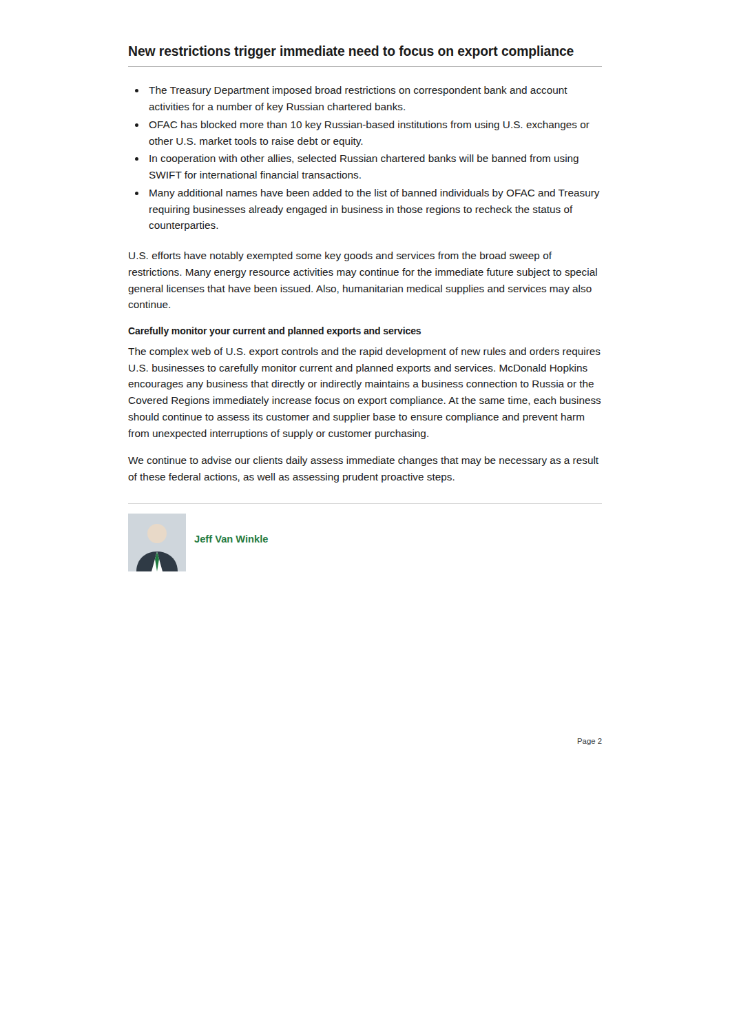New restrictions trigger immediate need to focus on export compliance
The Treasury Department imposed broad restrictions on correspondent bank and account activities for a number of key Russian chartered banks.
OFAC has blocked more than 10 key Russian-based institutions from using U.S. exchanges or other U.S. market tools to raise debt or equity.
In cooperation with other allies, selected Russian chartered banks will be banned from using SWIFT for international financial transactions.
Many additional names have been added to the list of banned individuals by OFAC and Treasury requiring businesses already engaged in business in those regions to recheck the status of counterparties.
U.S. efforts have notably exempted some key goods and services from the broad sweep of restrictions. Many energy resource activities may continue for the immediate future subject to special general licenses that have been issued. Also, humanitarian medical supplies and services may also continue.
Carefully monitor your current and planned exports and services
The complex web of U.S. export controls and the rapid development of new rules and orders requires U.S. businesses to carefully monitor current and planned exports and services. McDonald Hopkins encourages any business that directly or indirectly maintains a business connection to Russia or the Covered Regions immediately increase focus on export compliance. At the same time, each business should continue to assess its customer and supplier base to ensure compliance and prevent harm from unexpected interruptions of supply or customer purchasing.
We continue to advise our clients daily assess immediate changes that may be necessary as a result of these federal actions, as well as assessing prudent proactive steps.
Jeff Van Winkle
Page 2